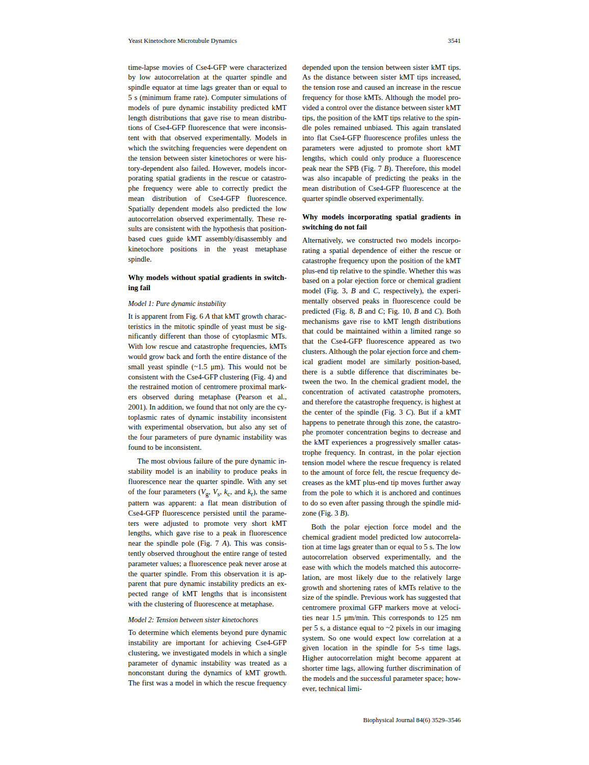Yeast Kinetochore Microtubule Dynamics 3541
time-lapse movies of Cse4-GFP were characterized by low autocorrelation at the quarter spindle and spindle equator at time lags greater than or equal to 5 s (minimum frame rate). Computer simulations of models of pure dynamic instability predicted kMT length distributions that gave rise to mean distributions of Cse4-GFP fluorescence that were inconsistent with that observed experimentally. Models in which the switching frequencies were dependent on the tension between sister kinetochores or were history-dependent also failed. However, models incorporating spatial gradients in the rescue or catastrophe frequency were able to correctly predict the mean distribution of Cse4-GFP fluorescence. Spatially dependent models also predicted the low autocorrelation observed experimentally. These results are consistent with the hypothesis that position-based cues guide kMT assembly/disassembly and kinetochore positions in the yeast metaphase spindle.
Why models without spatial gradients in switching fail
Model 1: Pure dynamic instability
It is apparent from Fig. 6 A that kMT growth characteristics in the mitotic spindle of yeast must be significantly different than those of cytoplasmic MTs. With low rescue and catastrophe frequencies, kMTs would grow back and forth the entire distance of the small yeast spindle (~1.5 μm). This would not be consistent with the Cse4-GFP clustering (Fig. 4) and the restrained motion of centromere proximal markers observed during metaphase (Pearson et al., 2001). In addition, we found that not only are the cytoplasmic rates of dynamic instability inconsistent with experimental observation, but also any set of the four parameters of pure dynamic instability was found to be inconsistent.
The most obvious failure of the pure dynamic instability model is an inability to produce peaks in fluorescence near the quarter spindle. With any set of the four parameters (Vg, Vs, kc, and kr), the same pattern was apparent: a flat mean distribution of Cse4-GFP fluorescence persisted until the parameters were adjusted to promote very short kMT lengths, which gave rise to a peak in fluorescence near the spindle pole (Fig. 7 A). This was consistently observed throughout the entire range of tested parameter values; a fluorescence peak never arose at the quarter spindle. From this observation it is apparent that pure dynamic instability predicts an expected range of kMT lengths that is inconsistent with the clustering of fluorescence at metaphase.
Model 2: Tension between sister kinetochores
To determine which elements beyond pure dynamic instability are important for achieving Cse4-GFP clustering, we investigated models in which a single parameter of dynamic instability was treated as a nonconstant during the dynamics of kMT growth. The first was a model in which the rescue frequency depended upon the tension between sister kMT tips. As the distance between sister kMT tips increased, the tension rose and caused an increase in the rescue frequency for those kMTs. Although the model provided a control over the distance between sister kMT tips, the position of the kMT tips relative to the spindle poles remained unbiased. This again translated into flat Cse4-GFP fluorescence profiles unless the parameters were adjusted to promote short kMT lengths, which could only produce a fluorescence peak near the SPB (Fig. 7 B). Therefore, this model was also incapable of predicting the peaks in the mean distribution of Cse4-GFP fluorescence at the quarter spindle observed experimentally.
Why models incorporating spatial gradients in switching do not fail
Alternatively, we constructed two models incorporating a spatial dependence of either the rescue or catastrophe frequency upon the position of the kMT plus-end tip relative to the spindle. Whether this was based on a polar ejection force or chemical gradient model (Fig. 3, B and C, respectively), the experimentally observed peaks in fluorescence could be predicted (Fig. 8, B and C; Fig. 10, B and C). Both mechanisms gave rise to kMT length distributions that could be maintained within a limited range so that the Cse4-GFP fluorescence appeared as two clusters. Although the polar ejection force and chemical gradient model are similarly position-based, there is a subtle difference that discriminates between the two. In the chemical gradient model, the concentration of activated catastrophe promoters, and therefore the catastrophe frequency, is highest at the center of the spindle (Fig. 3 C). But if a kMT happens to penetrate through this zone, the catastrophe promoter concentration begins to decrease and the kMT experiences a progressively smaller catastrophe frequency. In contrast, in the polar ejection tension model where the rescue frequency is related to the amount of force felt, the rescue frequency decreases as the kMT plus-end tip moves further away from the pole to which it is anchored and continues to do so even after passing through the spindle midzone (Fig. 3 B).
Both the polar ejection force model and the chemical gradient model predicted low autocorrelation at time lags greater than or equal to 5 s. The low autocorrelation observed experimentally, and the ease with which the models matched this autocorrelation, are most likely due to the relatively large growth and shortening rates of kMTs relative to the size of the spindle. Previous work has suggested that centromere proximal GFP markers move at velocities near 1.5 μm/min. This corresponds to 125 nm per 5 s, a distance equal to ~2 pixels in our imaging system. So one would expect low correlation at a given location in the spindle for 5-s time lags. Higher autocorrelation might become apparent at shorter time lags, allowing further discrimination of the models and the successful parameter space; however, technical limi-
Biophysical Journal 84(6) 3529–3546